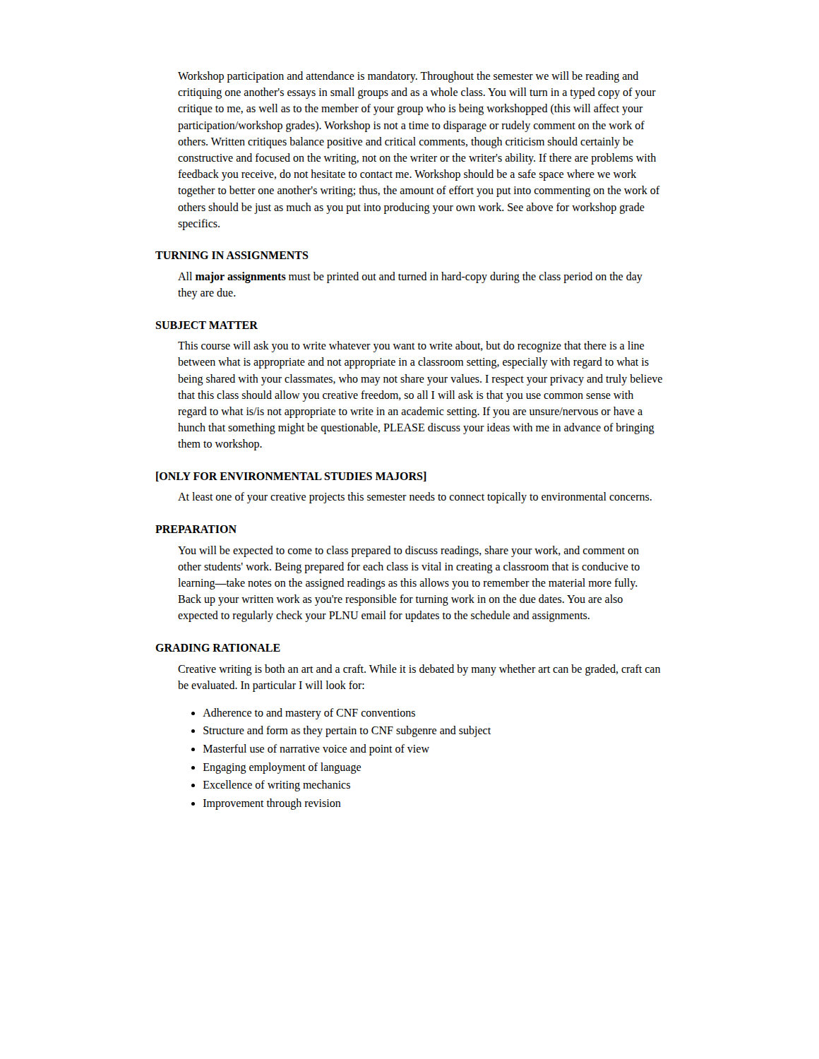Workshop participation and attendance is mandatory. Throughout the semester we will be reading and critiquing one another's essays in small groups and as a whole class. You will turn in a typed copy of your critique to me, as well as to the member of your group who is being workshopped (this will affect your participation/workshop grades). Workshop is not a time to disparage or rudely comment on the work of others. Written critiques balance positive and critical comments, though criticism should certainly be constructive and focused on the writing, not on the writer or the writer's ability. If there are problems with feedback you receive, do not hesitate to contact me. Workshop should be a safe space where we work together to better one another's writing; thus, the amount of effort you put into commenting on the work of others should be just as much as you put into producing your own work. See above for workshop grade specifics.
Turning in Assignments
All major assignments must be printed out and turned in hard-copy during the class period on the day they are due.
Subject Matter
This course will ask you to write whatever you want to write about, but do recognize that there is a line between what is appropriate and not appropriate in a classroom setting, especially with regard to what is being shared with your classmates, who may not share your values. I respect your privacy and truly believe that this class should allow you creative freedom, so all I will ask is that you use common sense with regard to what is/is not appropriate to write in an academic setting. If you are unsure/nervous or have a hunch that something might be questionable, PLEASE discuss your ideas with me in advance of bringing them to workshop.
[Only for Environmental Studies Majors]
At least one of your creative projects this semester needs to connect topically to environmental concerns.
Preparation
You will be expected to come to class prepared to discuss readings, share your work, and comment on other students' work. Being prepared for each class is vital in creating a classroom that is conducive to learning—take notes on the assigned readings as this allows you to remember the material more fully. Back up your written work as you're responsible for turning work in on the due dates. You are also expected to regularly check your PLNU email for updates to the schedule and assignments.
Grading Rationale
Creative writing is both an art and a craft. While it is debated by many whether art can be graded, craft can be evaluated. In particular I will look for:
Adherence to and mastery of CNF conventions
Structure and form as they pertain to CNF subgenre and subject
Masterful use of narrative voice and point of view
Engaging employment of language
Excellence of writing mechanics
Improvement through revision